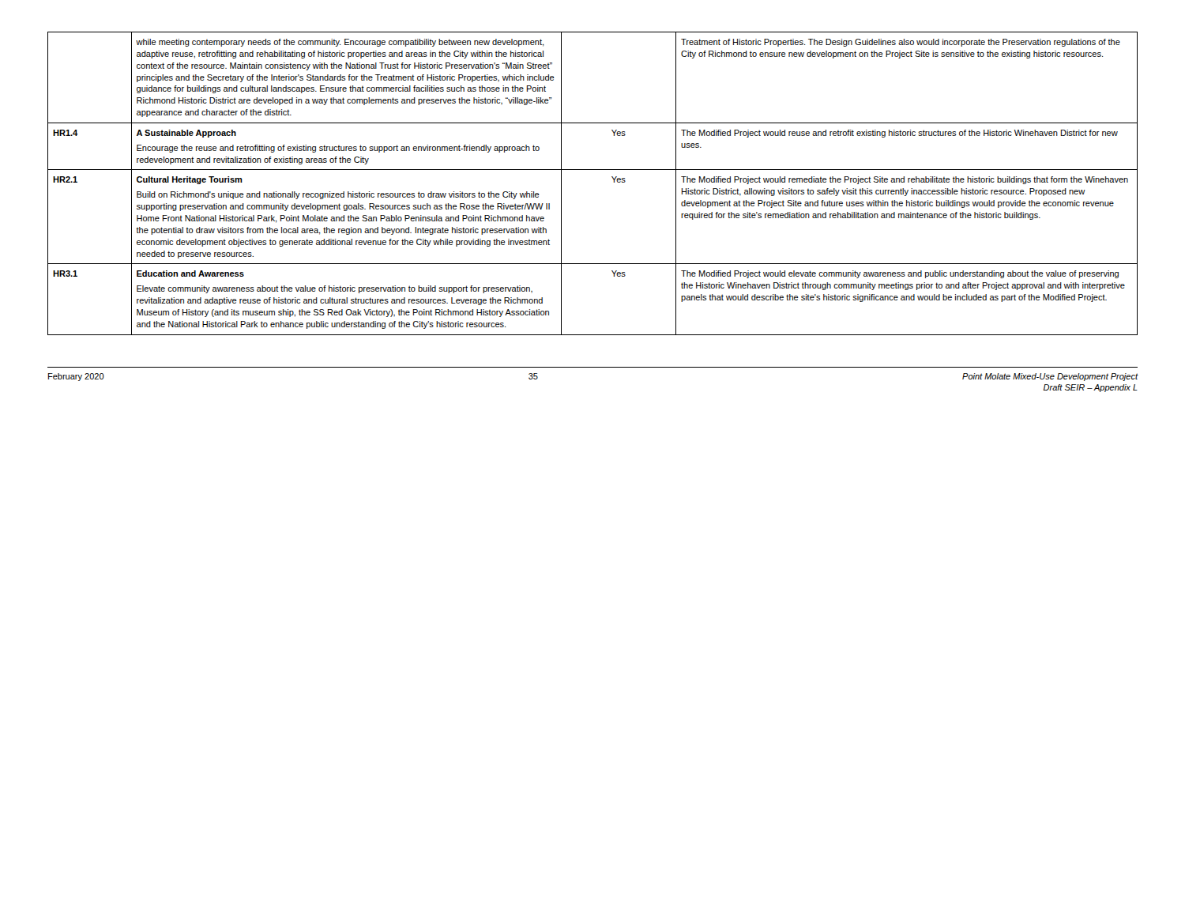| | while meeting contemporary needs of the community. Encourage compatibility between new development, adaptive reuse, retrofitting and rehabilitating of historic properties and areas in the City within the historical context of the resource. Maintain consistency with the National Trust for Historic Preservation's “Main Street” principles and the Secretary of the Interior's Standards for the Treatment of Historic Properties, which include guidance for buildings and cultural landscapes. Ensure that commercial facilities such as those in the Point Richmond Historic District are developed in a way that complements and preserves the historic, “village-like” appearance and character of the district. | | Treatment of Historic Properties. The Design Guidelines also would incorporate the Preservation regulations of the City of Richmond to ensure new development on the Project Site is sensitive to the existing historic resources. |
| HR1.4 | A Sustainable Approach Encourage the reuse and retrofitting of existing structures to support an environment-friendly approach to redevelopment and revitalization of existing areas of the City | Yes | The Modified Project would reuse and retrofit existing historic structures of the Historic Winehaven District for new uses. |
| HR2.1 | Cultural Heritage Tourism Build on Richmond's unique and nationally recognized historic resources to draw visitors to the City while supporting preservation and community development goals. Resources such as the Rose the Riveter/WW II Home Front National Historical Park, Point Molate and the San Pablo Peninsula and Point Richmond have the potential to draw visitors from the local area, the region and beyond. Integrate historic preservation with economic development objectives to generate additional revenue for the City while providing the investment needed to preserve resources. | Yes | The Modified Project would remediate the Project Site and rehabilitate the historic buildings that form the Winehaven Historic District, allowing visitors to safely visit this currently inaccessible historic resource. Proposed new development at the Project Site and future uses within the historic buildings would provide the economic revenue required for the site's remediation and rehabilitation and maintenance of the historic buildings. |
| HR3.1 | Education and Awareness Elevate community awareness about the value of historic preservation to build support for preservation, revitalization and adaptive reuse of historic and cultural structures and resources. Leverage the Richmond Museum of History (and its museum ship, the SS Red Oak Victory), the Point Richmond History Association and the National Historical Park to enhance public understanding of the City's historic resources. | Yes | The Modified Project would elevate community awareness and public understanding about the value of preserving the Historic Winehaven District through community meetings prior to and after Project approval and with interpretive panels that would describe the site's historic significance and would be included as part of the Modified Project. |
February 2020
35
Point Molate Mixed-Use Development Project
Draft SEIR – Appendix L